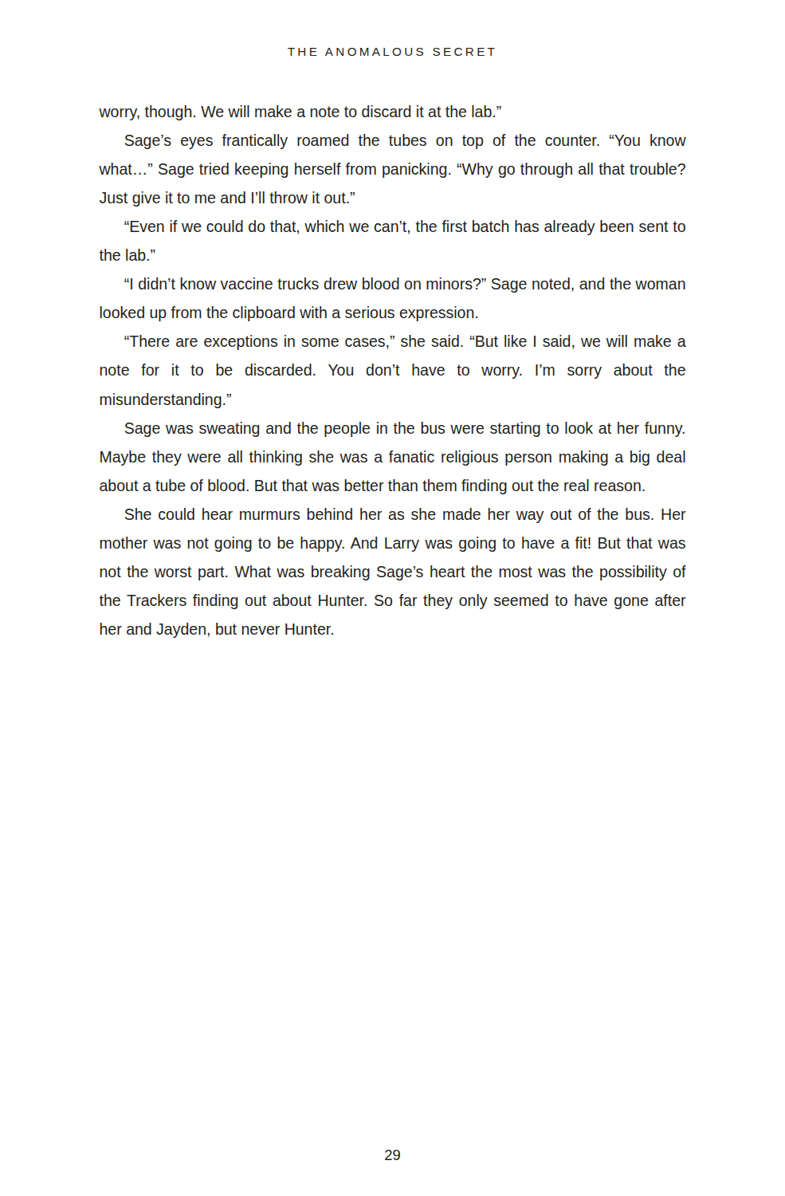The Anomalous Secret
worry, though. We will make a note to discard it at the lab.”
Sage’s eyes frantically roamed the tubes on top of the counter. “You know what…” Sage tried keeping herself from panicking. “Why go through all that trouble? Just give it to me and I’ll throw it out.”
“Even if we could do that, which we can’t, the first batch has already been sent to the lab.”
“I didn’t know vaccine trucks drew blood on minors?” Sage noted, and the woman looked up from the clipboard with a serious expression.
“There are exceptions in some cases,” she said. “But like I said, we will make a note for it to be discarded. You don’t have to worry. I’m sorry about the misunderstanding.”
Sage was sweating and the people in the bus were starting to look at her funny. Maybe they were all thinking she was a fanatic religious person making a big deal about a tube of blood. But that was better than them finding out the real reason.
She could hear murmurs behind her as she made her way out of the bus. Her mother was not going to be happy. And Larry was going to have a fit! But that was not the worst part. What was breaking Sage’s heart the most was the possibility of the Trackers finding out about Hunter. So far they only seemed to have gone after her and Jayden, but never Hunter.
29